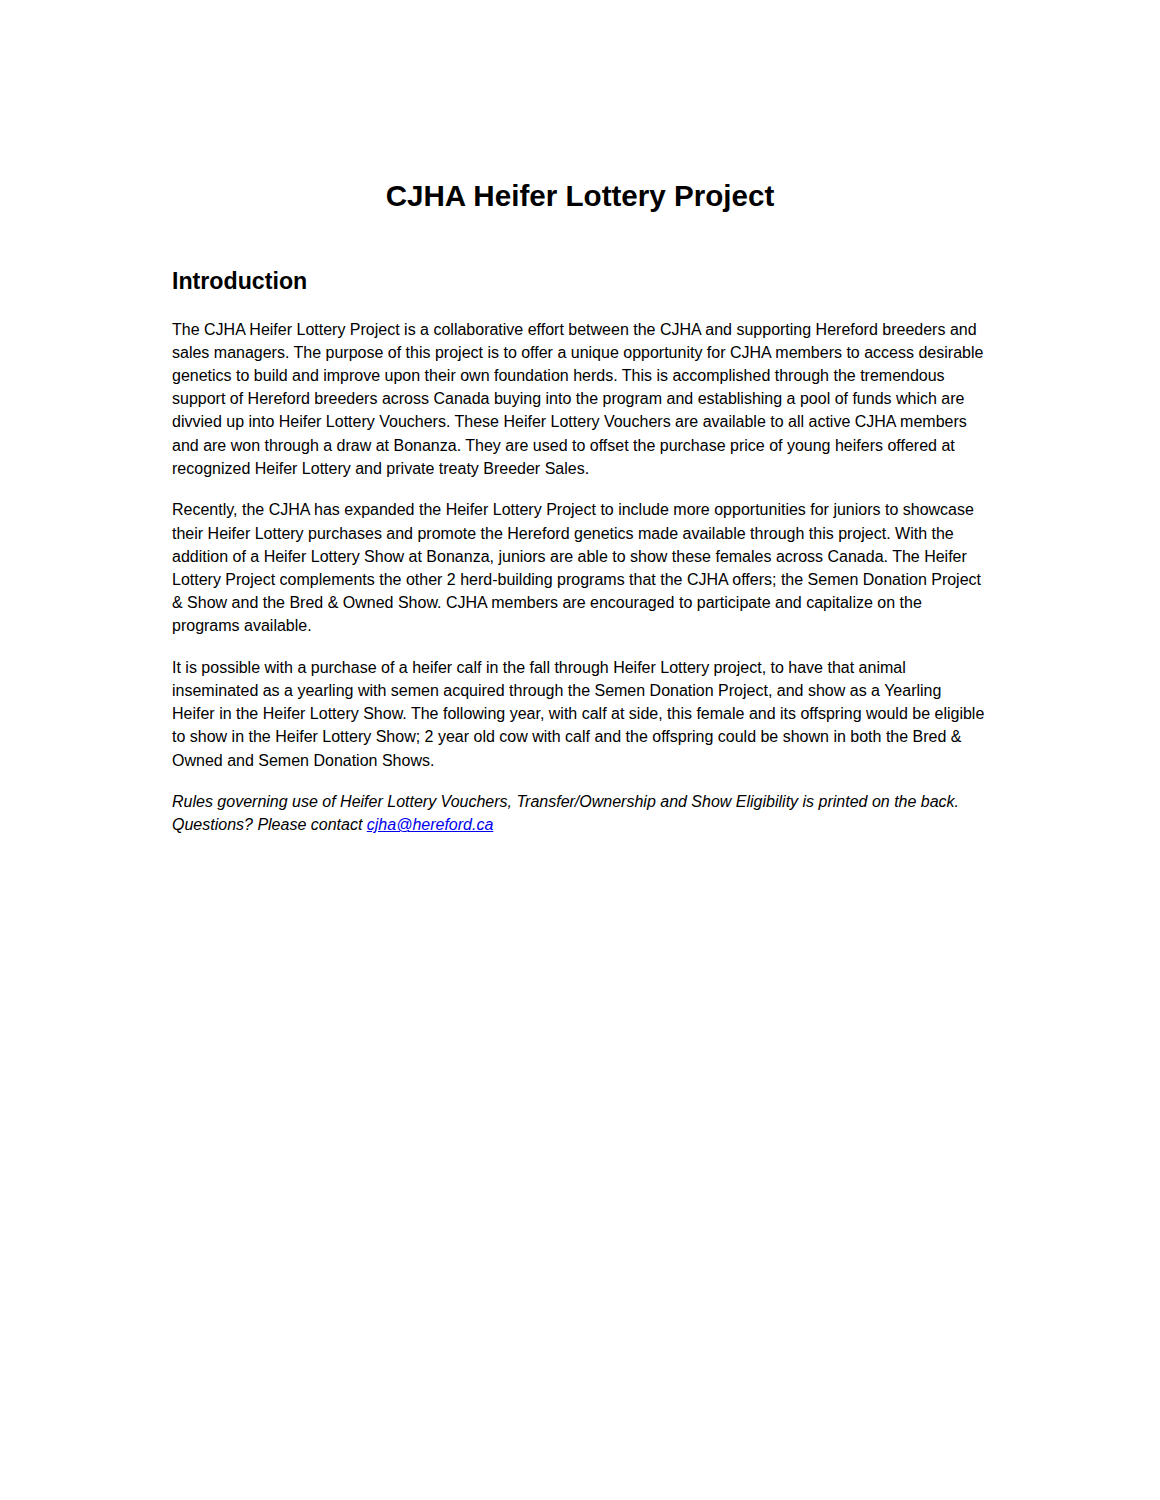CJHA Heifer Lottery Project
Introduction
The CJHA Heifer Lottery Project is a collaborative effort between the CJHA and supporting Hereford breeders and sales managers. The purpose of this project is to offer a unique opportunity for CJHA members to access desirable genetics to build and improve upon their own foundation herds. This is accomplished through the tremendous support of Hereford breeders across Canada buying into the program and establishing a pool of funds which are divvied up into Heifer Lottery Vouchers. These Heifer Lottery Vouchers are available to all active CJHA members and are won through a draw at Bonanza. They are used to offset the purchase price of young heifers offered at recognized Heifer Lottery and private treaty Breeder Sales.
Recently, the CJHA has expanded the Heifer Lottery Project to include more opportunities for juniors to showcase their Heifer Lottery purchases and promote the Hereford genetics made available through this project. With the addition of a Heifer Lottery Show at Bonanza, juniors are able to show these females across Canada. The Heifer Lottery Project complements the other 2 herd-building programs that the CJHA offers; the Semen Donation Project & Show and the Bred & Owned Show. CJHA members are encouraged to participate and capitalize on the programs available.
It is possible with a purchase of a heifer calf in the fall through Heifer Lottery project, to have that animal inseminated as a yearling with semen acquired through the Semen Donation Project, and show as a Yearling Heifer in the Heifer Lottery Show. The following year, with calf at side, this female and its offspring would be eligible to show in the Heifer Lottery Show; 2 year old cow with calf and the offspring could be shown in both the Bred & Owned and Semen Donation Shows.
Rules governing use of Heifer Lottery Vouchers, Transfer/Ownership and Show Eligibility is printed on the back. Questions? Please contact cjha@hereford.ca